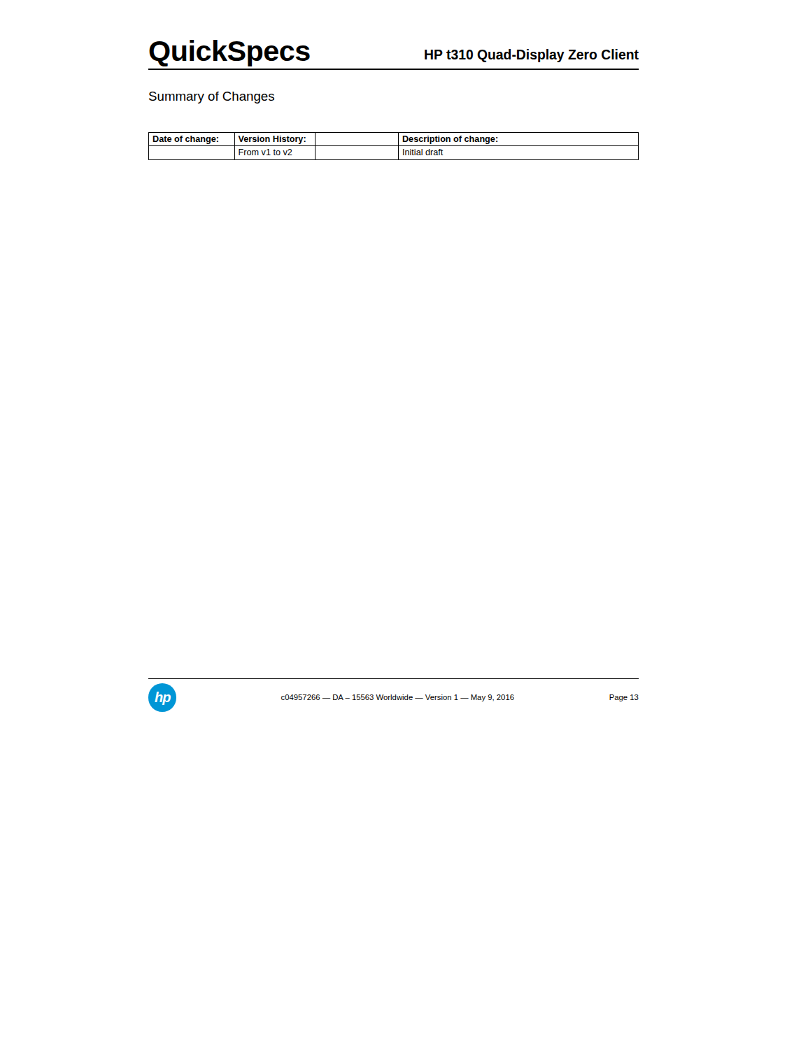QuickSpecs
HP t310 Quad-Display Zero Client
Summary of Changes
| Date of change: | Version History: | | Description of change: |
| --- | --- | --- | --- |
| | From v1 to v2 | | Initial draft |
hp
c04957266 — DA – 15563 Worldwide — Version 1 — May 9, 2016
Page 13